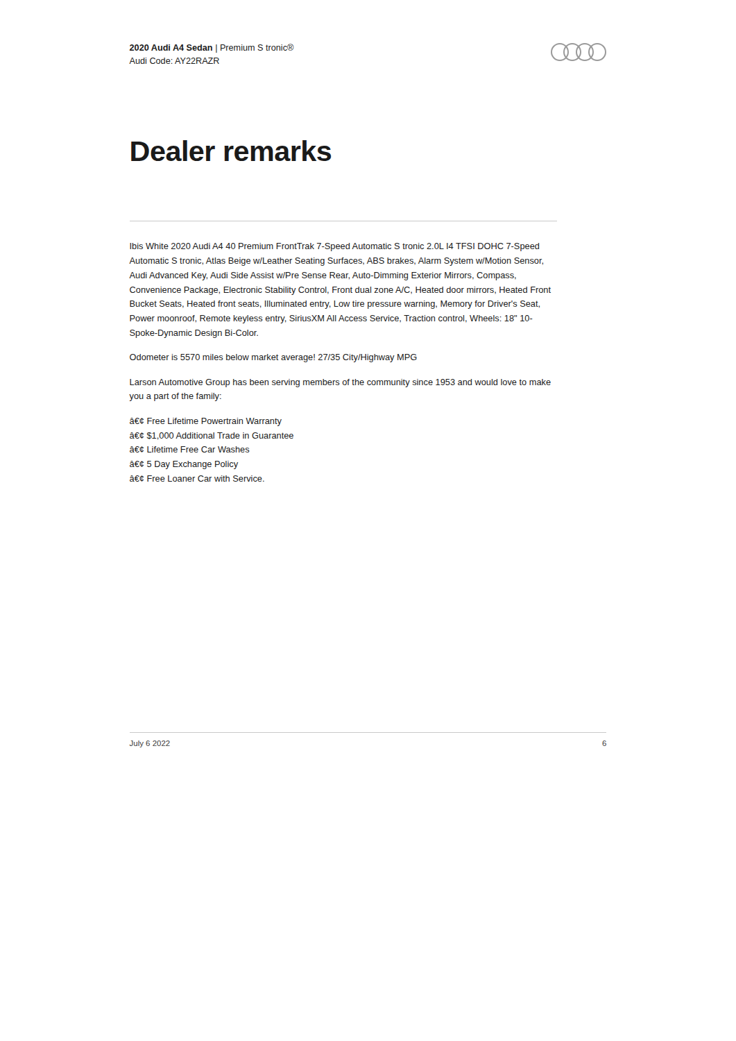2020 Audi A4 Sedan | Premium S tronic®
Audi Code: AY22RAZR
Dealer remarks
Ibis White 2020 Audi A4 40 Premium FrontTrak 7-Speed Automatic S tronic 2.0L I4 TFSI DOHC 7-Speed Automatic S tronic, Atlas Beige w/Leather Seating Surfaces, ABS brakes, Alarm System w/Motion Sensor, Audi Advanced Key, Audi Side Assist w/Pre Sense Rear, Auto-Dimming Exterior Mirrors, Compass, Convenience Package, Electronic Stability Control, Front dual zone A/C, Heated door mirrors, Heated Front Bucket Seats, Heated front seats, Illuminated entry, Low tire pressure warning, Memory for Driver's Seat, Power moonroof, Remote keyless entry, SiriusXM All Access Service, Traction control, Wheels: 18" 10-Spoke-Dynamic Design Bi-Color.
Odometer is 5570 miles below market average! 27/35 City/Highway MPG
Larson Automotive Group has been serving members of the community since 1953 and would love to make you a part of the family:
â€¢ Free Lifetime Powertrain Warranty
â€¢ $1,000 Additional Trade in Guarantee
â€¢ Lifetime Free Car Washes
â€¢ 5 Day Exchange Policy
â€¢ Free Loaner Car with Service.
July 6 2022 6